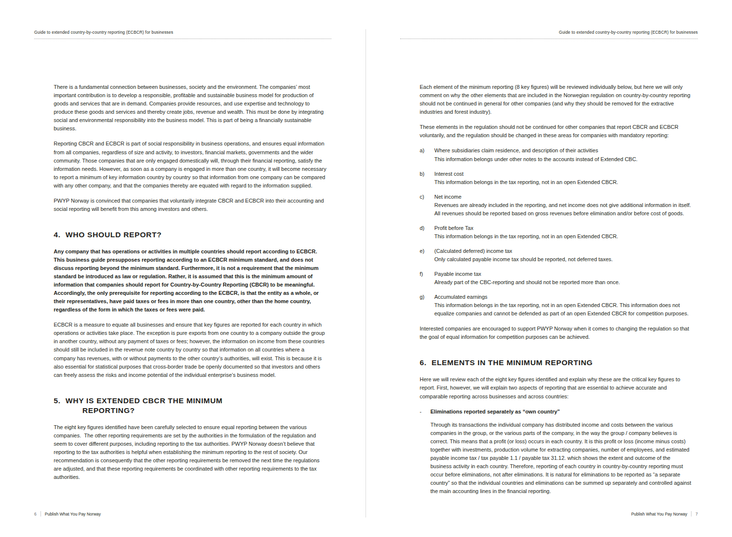Guide to extended country-by-country reporting (ECBCR) for businesses
There is a fundamental connection between businesses, society and the environment. The companies’ most important contribution is to develop a responsible, profitable and sustainable business model for production of goods and services that are in demand. Companies provide resources, and use expertise and technology to produce these goods and services and thereby create jobs, revenue and wealth. This must be done by integrating social and environmental responsibility into the business model. This is part of being a financially sustainable business.
Reporting CBCR and ECBCR is part of social responsibility in business operations, and ensures equal information from all companies, regardless of size and activity, to investors, financial markets, governments and the wider community. Those companies that are only engaged domestically will, through their financial reporting, satisfy the information needs. However, as soon as a company is engaged in more than one country, it will become necessary to report a minimum of key information country by country so that information from one company can be compared with any other company, and that the companies thereby are equated with regard to the information supplied.
PWYP Norway is convinced that companies that voluntarily integrate CBCR and ECBCR into their accounting and social reporting will benefit from this among investors and others.
4. WHO SHOULD REPORT?
Any company that has operations or activities in multiple countries should report according to ECBCR. This business guide presupposes reporting according to an ECBCR minimum standard, and does not discuss reporting beyond the minimum standard. Furthermore, it is not a requirement that the minimum standard be introduced as law or regulation. Rather, it is assumed that this is the minimum amount of information that companies should report for Country-by-Country Reporting (CBCR) to be meaningful. Accordingly, the only prerequisite for reporting according to the ECBCR, is that the entity as a whole, or their representatives, have paid taxes or fees in more than one country, other than the home country, regardless of the form in which the taxes or fees were paid.
ECBCR is a measure to equate all businesses and ensure that key figures are reported for each country in which operations or activities take place. The exception is pure exports from one country to a company outside the group in another country, without any payment of taxes or fees; however, the information on income from these countries should still be included in the revenue note country by country so that information on all countries where a company has revenues, with or without payments to the other country’s authorities, will exist. This is because it is also essential for statistical purposes that cross-border trade be openly documented so that investors and others can freely assess the risks and income potential of the individual enterprise’s business model.
5. WHY IS EXTENDED CBCR THE MINIMUM
REPORTING?
The eight key figures identified have been carefully selected to ensure equal reporting between the various companies. The other reporting requirements are set by the authorities in the formulation of the regulation and seem to cover different purposes, including reporting to the tax authorities. PWYP Norway doesn’t believe that reporting to the tax authorities is helpful when establishing the minimum reporting to the rest of society. Our recommendation is consequently that the other reporting requirements be removed the next time the regulations are adjusted, and that these reporting requirements be coordinated with other reporting requirements to the tax authorities.
6 Publish What You Pay Norway
Guide to extended country-by-country reporting (ECBCR) for businesses
Each element of the minimum reporting (8 key figures) will be reviewed individually below, but here we will only comment on why the other elements that are included in the Norwegian regulation on country-by-country reporting should not be continued in general for other companies (and why they should be removed for the extractive industries and forest industry).
These elements in the regulation should not be continued for other companies that report CBCR and ECBCR voluntarily, and the regulation should be changed in these areas for companies with mandatory reporting:
a) Where subsidiaries claim residence, and description of their activities This information belongs under other notes to the accounts instead of Extended CBC.
b) Interest cost This information belongs in the tax reporting, not in an open Extended CBCR.
c) Net income Revenues are already included in the reporting, and net income does not give additional information in itself. All revenues should be reported based on gross revenues before elimination and/or before cost of goods.
d) Profit before Tax This information belongs in the tax reporting, not in an open Extended CBCR.
e) (Calculated deferred) income tax Only calculated payable income tax should be reported, not deferred taxes.
f) Payable income tax Already part of the CBC-reporting and should not be reported more than once.
g) Accumulated earnings This information belongs in the tax reporting, not in an open Extended CBCR. This information does not equalize companies and cannot be defended as part of an open Extended CBCR for competition purposes.
Interested companies are encouraged to support PWYP Norway when it comes to changing the regulation so that the goal of equal information for competition purposes can be achieved.
6. ELEMENTS IN THE MINIMUM REPORTING
Here we will review each of the eight key figures identified and explain why these are the critical key figures to report. First, however, we will explain two aspects of reporting that are essential to achieve accurate and comparable reporting across businesses and across countries:
- Eliminations reported separately as “own country”
Through its transactions the individual company has distributed income and costs between the various companies in the group, or the various parts of the company, in the way the group / company believes is correct. This means that a profit (or loss) occurs in each country. It is this profit or loss (income minus costs) together with investments, production volume for extracting companies, number of employees, and estimated payable income tax / tax payable 1.1 / payable tax 31.12. which shows the extent and outcome of the business activity in each country. Therefore, reporting of each country in country-by-country reporting must occur before eliminations, not after eliminations. It is natural for eliminations to be reported as “a separate country” so that the individual countries and eliminations can be summed up separately and controlled against the main accounting lines in the financial reporting.
Publish What You Pay Norway 7